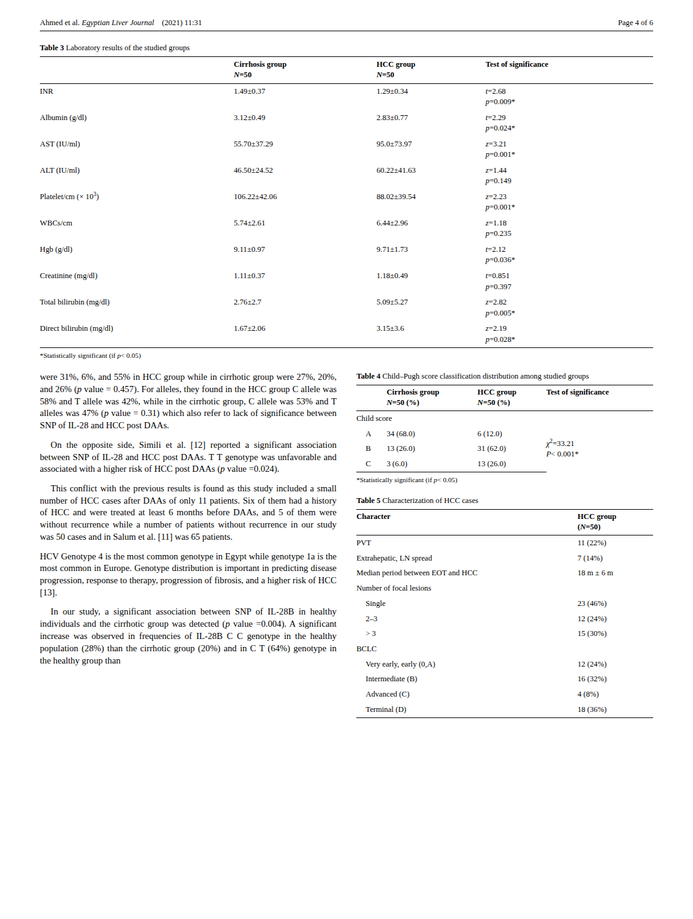Ahmed et al. Egyptian Liver Journal (2021) 11:31
Page 4 of 6
Table 3 Laboratory results of the studied groups
| | Cirrhosis group N =50 | HCC group N =50 | Test of significance |
| --- | --- | --- | --- |
| INR | 1.49±0.37 | 1.29±0.34 | t =2.68 p =0.009* |
| Albumin (g/dl) | 3.12±0.49 | 2.83±0.77 | t =2.29 p =0.024* |
| AST (IU/ml) | 55.70±37.29 | 95.0±73.97 | z =3.21 p =0.001* |
| ALT (IU/ml) | 46.50±24.52 | 60.22±41.63 | z =1.44 p =0.149 |
| Platelet/cm (× 10 3 ) | 106.22±42.06 | 88.02±39.54 | z =2.23 p =0.001* |
| WBCs/cm | 5.74±2.61 | 6.44±2.96 | z =1.18 p =0.235 |
| Hgb (g/dl) | 9.11±0.97 | 9.71±1.73 | t =2.12 p =0.036* |
| Creatinine (mg/dl) | 1.11±0.37 | 1.18±0.49 | t =0.851 p =0.397 |
| Total bilirubin (mg/dl) | 2.76±2.7 | 5.09±5.27 | z =2.82 p =0.005* |
| Direct bilirubin (mg/dl) | 1.67±2.06 | 3.15±3.6 | z =2.19 p =0.028* |
*Statistically significant (if p< 0.05)
were 31%, 6%, and 55% in HCC group while in cirrhotic group were 27%, 20%, and 26% (p value = 0.457). For alleles, they found in the HCC group C allele was 58% and T allele was 42%, while in the cirrhotic group, C allele was 53% and T alleles was 47% (p value = 0.31) which also refer to lack of significance between SNP of IL-28 and HCC post DAAs.
On the opposite side, Simili et al. [12] reported a significant association between SNP of IL-28 and HCC post DAAs. T T genotype was unfavorable and associated with a higher risk of HCC post DAAs (p value =0.024).
This conflict with the previous results is found as this study included a small number of HCC cases after DAAs of only 11 patients. Six of them had a history of HCC and were treated at least 6 months before DAAs, and 5 of them were without recurrence while a number of patients without recurrence in our study was 50 cases and in Salum et al. [11] was 65 patients.
HCV Genotype 4 is the most common genotype in Egypt while genotype 1a is the most common in Europe. Genotype distribution is important in predicting disease progression, response to therapy, progression of fibrosis, and a higher risk of HCC [13].
In our study, a significant association between SNP of IL-28B in healthy individuals and the cirrhotic group was detected (p value =0.004). A significant increase was observed in frequencies of IL-28B C C genotype in the healthy population (28%) than the cirrhotic group (20%) and in C T (64%) genotype in the healthy group than
Table 4 Child–Pugh score classification distribution among studied groups
| | Cirrhosis group N =50 (%) | HCC group N =50 (%) | Test of significance |
| --- | --- | --- | --- |
| Child score |
| A | 34 (68.0) | 6 (12.0) | χ 2 =33.21 P < 0.001* |
| B | 13 (26.0) | 31 (62.0) |
| C | 3 (6.0) | 13 (26.0) |
*Statistically significant (if p< 0.05)
Table 5 Characterization of HCC cases
| Character | HCC group ( N =50) |
| --- | --- |
| PVT | 11 (22%) |
| Extrahepatic, LN spread | 7 (14%) |
| Median period between EOT and HCC | 18 m ± 6 m |
| Number of focal lesions | |
| Single | 23 (46%) |
| 2–3 | 12 (24%) |
| > 3 | 15 (30%) |
| BCLC | |
| Very early, early (0,A) | 12 (24%) |
| Intermediate (B) | 16 (32%) |
| Advanced (C) | 4 (8%) |
| Terminal (D) | 18 (36%) |